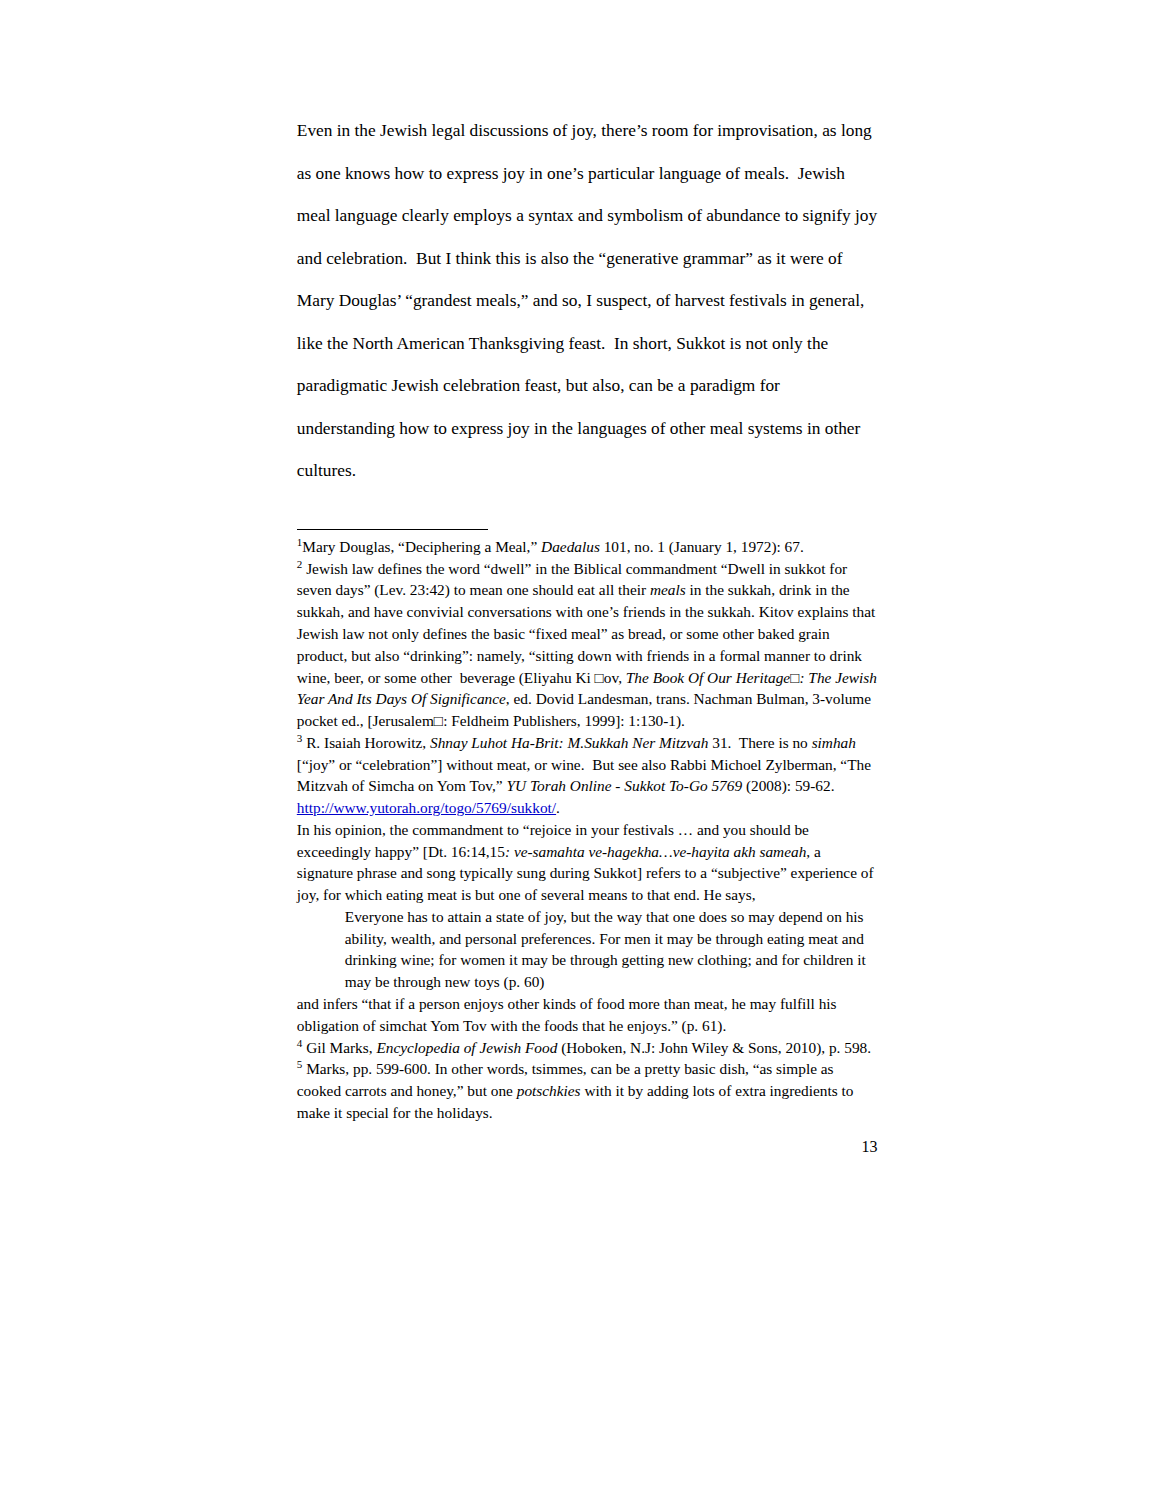Even in the Jewish legal discussions of joy, there’s room for improvisation, as long as one knows how to express joy in one’s particular language of meals. Jewish meal language clearly employs a syntax and symbolism of abundance to signify joy and celebration. But I think this is also the “generative grammar” as it were of Mary Douglas’ “grandest meals,” and so, I suspect, of harvest festivals in general, like the North American Thanksgiving feast. In short, Sukkot is not only the paradigmatic Jewish celebration feast, but also, can be a paradigm for understanding how to express joy in the languages of other meal systems in other cultures.
1 Mary Douglas, “Deciphering a Meal,” Daedalus 101, no. 1 (January 1, 1972): 67.
2 Jewish law defines the word “dwell” in the Biblical commandment “Dwell in sukkot for seven days” (Lev. 23:42) to mean one should eat all their meals in the sukkah, drink in the sukkah, and have convivial conversations with one’s friends in the sukkah. Kitov explains that Jewish law not only defines the basic “fixed meal” as bread, or some other baked grain product, but also “drinking”: namely, “sitting down with friends in a formal manner to drink wine, beer, or some other beverage (Eliyahu Ki □ov, The Book Of Our Heritage□: The Jewish Year And Its Days Of Significance, ed. Dovid Landesman, trans. Nachman Bulman, 3-volume pocket ed., [Jerusalem□: Feldheim Publishers, 1999]: 1:130-1).
3 R. Isaiah Horowitz, Shnay Luhot Ha-Brit: M.Sukkah Ner Mitzvah 31. There is no simhah [“joy” or “celebration”] without meat, or wine. But see also Rabbi Michoel Zylberman, “The Mitzvah of Simcha on Yom Tov,” YU Torah Online - Sukkot To-Go 5769 (2008): 59-62. http://www.yutorah.org/togo/5769/sukkot/.
In his opinion, the commandment to “rejoice in your festivals … and you should be exceedingly happy” [Dt. 16:14,15: ve-samahta ve-hagekha…ve-hayita akh sameah, a signature phrase and song typically sung during Sukkot] refers to a “subjective” experience of joy, for which eating meat is but one of several means to that end. He says,
Everyone has to attain a state of joy, but the way that one does so may depend on his ability, wealth, and personal preferences. For men it may be through eating meat and drinking wine; for women it may be through getting new clothing; and for children it may be through new toys (p. 60)
and infers “that if a person enjoys other kinds of food more than meat, he may fulfill his obligation of simchat Yom Tov with the foods that he enjoys.” (p. 61).
4 Gil Marks, Encyclopedia of Jewish Food (Hoboken, N.J: John Wiley & Sons, 2010), p. 598.
5 Marks, pp. 599-600. In other words, tsimmes, can be a pretty basic dish, “as simple as cooked carrots and honey,” but one potschkies with it by adding lots of extra ingredients to make it special for the holidays.
13